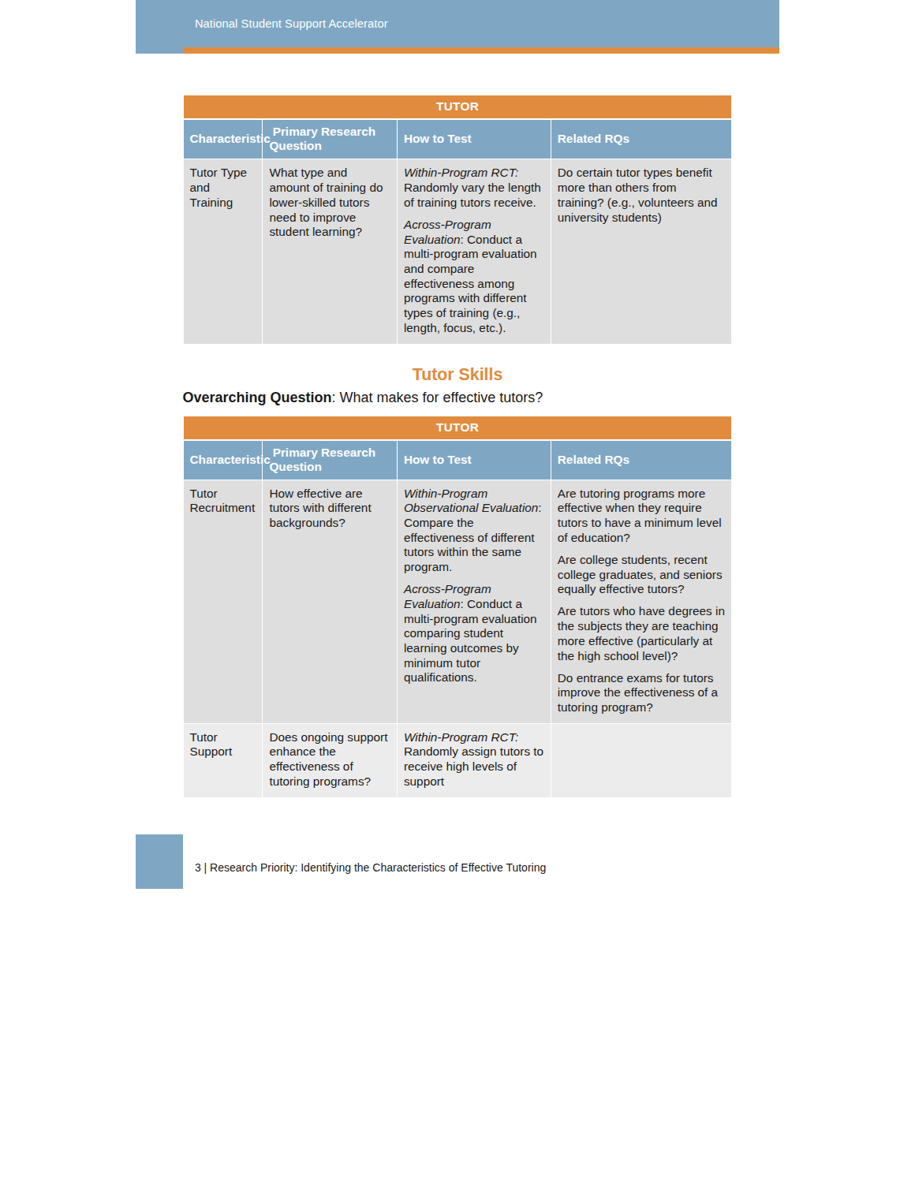National Student Support Accelerator
TUTOR
| Characteristic | Primary Research Question | How to Test | Related RQs |
| --- | --- | --- | --- |
| Tutor Type and Training | What type and amount of training do lower-skilled tutors need to improve student learning? | Within-Program RCT: Randomly vary the length of training tutors receive. Across-Program Evaluation : Conduct a multi-program evaluation and compare effectiveness among programs with different types of training (e.g., length, focus, etc.). | Do certain tutor types benefit more than others from training? (e.g., volunteers and university students) |
Tutor Skills
Overarching Question: What makes for effective tutors?
TUTOR
| Characteristic | Primary Research Question | How to Test | Related RQs |
| --- | --- | --- | --- |
| Tutor Recruitment | How effective are tutors with different backgrounds? | Within-Program Observational Evaluation : Compare the effectiveness of different tutors within the same program. Across-Program Evaluation : Conduct a multi-program evaluation comparing student learning outcomes by minimum tutor qualifications. | Are tutoring programs more effective when they require tutors to have a minimum level of education? Are college students, recent college graduates, and seniors equally effective tutors? Are tutors who have degrees in the subjects they are teaching more effective (particularly at the high school level)? Do entrance exams for tutors improve the effectiveness of a tutoring program? |
| Tutor Support | Does ongoing support enhance the effectiveness of tutoring programs? | Within-Program RCT: Randomly assign tutors to receive high levels of support | |
3 | Research Priority: Identifying the Characteristics of Effective Tutoring